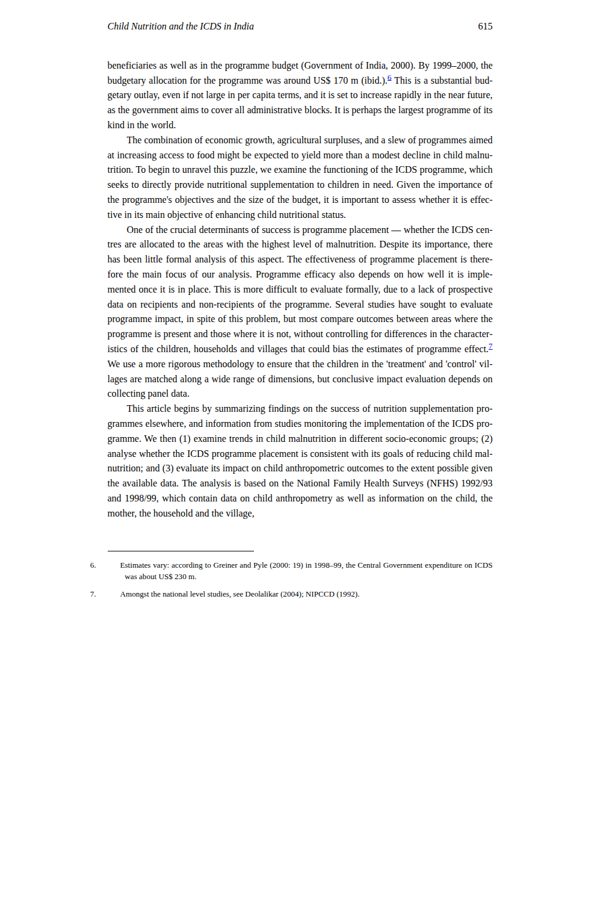Child Nutrition and the ICDS in India 615
beneficiaries as well as in the programme budget (Government of India, 2000). By 1999–2000, the budgetary allocation for the programme was around US$ 170 m (ibid.).6 This is a substantial budgetary outlay, even if not large in per capita terms, and it is set to increase rapidly in the near future, as the government aims to cover all administrative blocks. It is perhaps the largest programme of its kind in the world.
The combination of economic growth, agricultural surpluses, and a slew of programmes aimed at increasing access to food might be expected to yield more than a modest decline in child malnutrition. To begin to unravel this puzzle, we examine the functioning of the ICDS programme, which seeks to directly provide nutritional supplementation to children in need. Given the importance of the programme's objectives and the size of the budget, it is important to assess whether it is effective in its main objective of enhancing child nutritional status.
One of the crucial determinants of success is programme placement — whether the ICDS centres are allocated to the areas with the highest level of malnutrition. Despite its importance, there has been little formal analysis of this aspect. The effectiveness of programme placement is therefore the main focus of our analysis. Programme efficacy also depends on how well it is implemented once it is in place. This is more difficult to evaluate formally, due to a lack of prospective data on recipients and non-recipients of the programme. Several studies have sought to evaluate programme impact, in spite of this problem, but most compare outcomes between areas where the programme is present and those where it is not, without controlling for differences in the characteristics of the children, households and villages that could bias the estimates of programme effect.7 We use a more rigorous methodology to ensure that the children in the 'treatment' and 'control' villages are matched along a wide range of dimensions, but conclusive impact evaluation depends on collecting panel data.
This article begins by summarizing findings on the success of nutrition supplementation programmes elsewhere, and information from studies monitoring the implementation of the ICDS programme. We then (1) examine trends in child malnutrition in different socio-economic groups; (2) analyse whether the ICDS programme placement is consistent with its goals of reducing child malnutrition; and (3) evaluate its impact on child anthropometric outcomes to the extent possible given the available data. The analysis is based on the National Family Health Surveys (NFHS) 1992/93 and 1998/99, which contain data on child anthropometry as well as information on the child, the mother, the household and the village,
6. Estimates vary: according to Greiner and Pyle (2000: 19) in 1998–99, the Central Government expenditure on ICDS was about US$ 230 m.
7. Amongst the national level studies, see Deolalikar (2004); NIPCCD (1992).